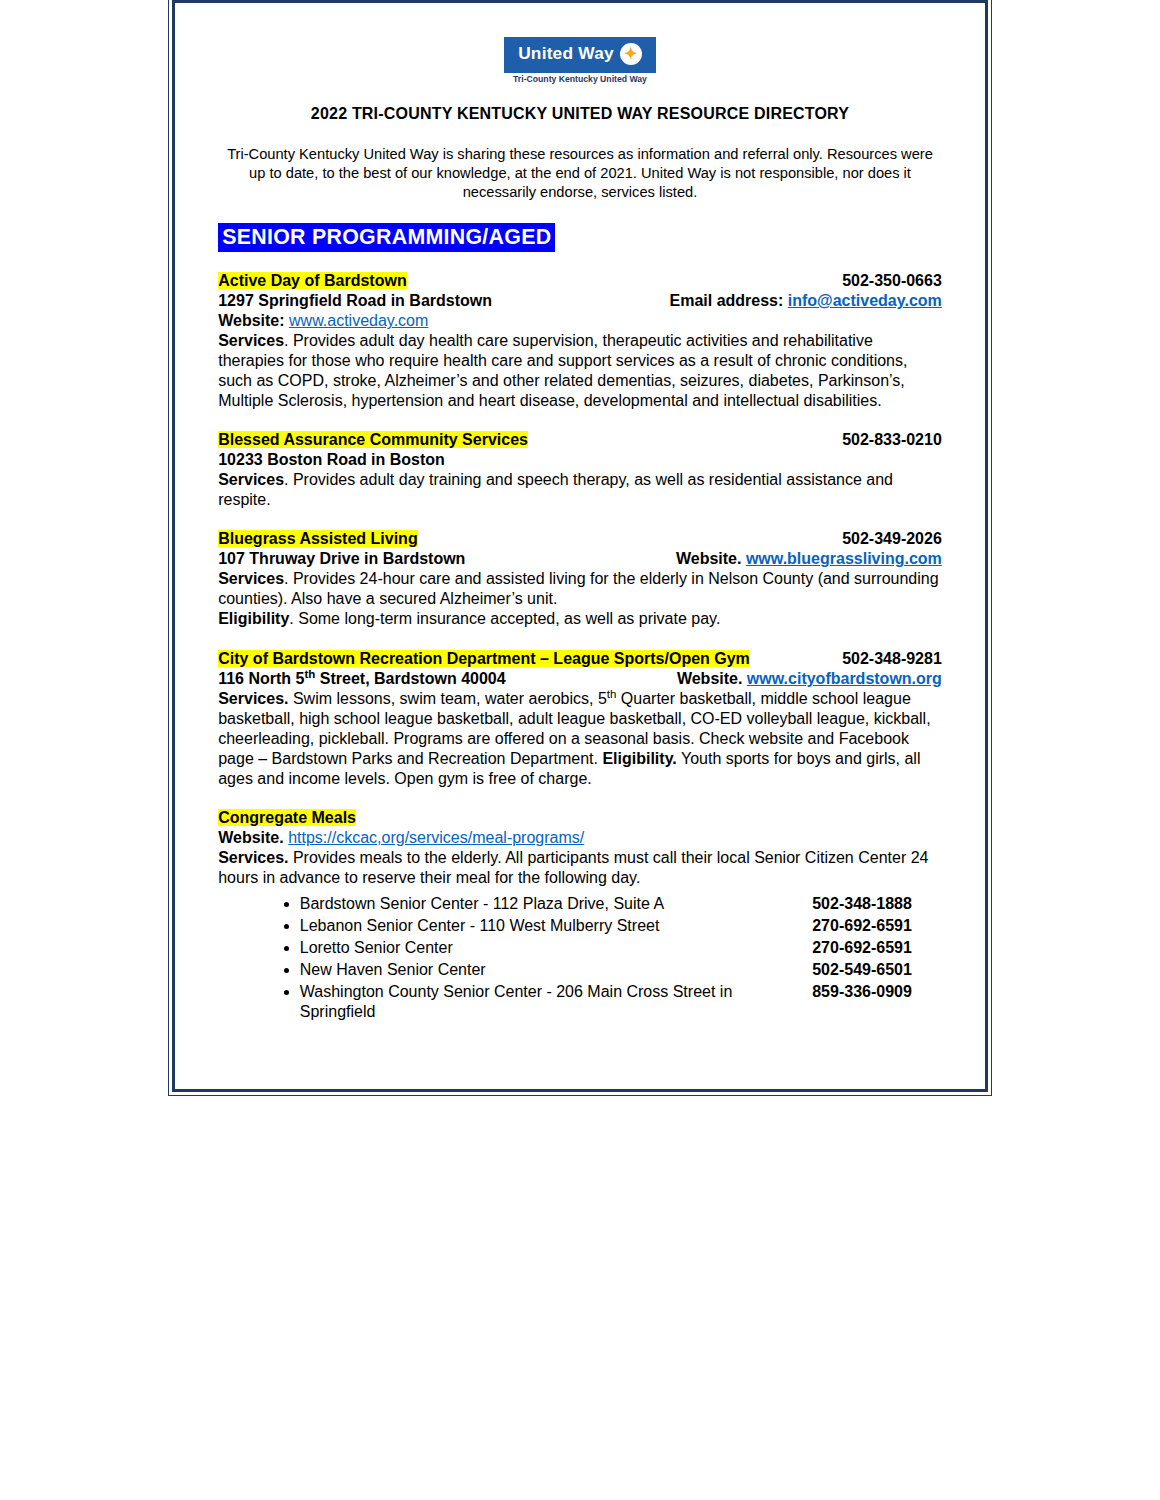United Way✦ Tri-County Kentucky United Way
2022 TRI-COUNTY KENTUCKY UNITED WAY RESOURCE DIRECTORY
Tri-County Kentucky United Way is sharing these resources as information and referral only. Resources were up to date, to the best of our knowledge, at the end of 2021. United Way is not responsible, nor does it necessarily endorse, services listed.
SENIOR PROGRAMMING/AGED
Active Day of Bardstown
502-350-0663
1297 Springfield Road in Bardstown
Email address: info@activeday.com
Website: www.activeday.com
Services. Provides adult day health care supervision, therapeutic activities and rehabilitative therapies for those who require health care and support services as a result of chronic conditions, such as COPD, stroke, Alzheimer’s and other related dementias, seizures, diabetes, Parkinson’s, Multiple Sclerosis, hypertension and heart disease, developmental and intellectual disabilities.
Blessed Assurance Community Services
502-833-0210
10233 Boston Road in Boston
Services. Provides adult day training and speech therapy, as well as residential assistance and respite.
Bluegrass Assisted Living
502-349-2026
107 Thruway Drive in Bardstown
Website. www.bluegrassliving.com
Services. Provides 24-hour care and assisted living for the elderly in Nelson County (and surrounding counties). Also have a secured Alzheimer’s unit.
Eligibility. Some long-term insurance accepted, as well as private pay.
City of Bardstown Recreation Department – League Sports/Open Gym
502-348-9281
116 North 5th Street, Bardstown 40004
Website. www.cityofbardstown.org
Services. Swim lessons, swim team, water aerobics, 5th Quarter basketball, middle school league basketball, high school league basketball, adult league basketball, CO-ED volleyball league, kickball, cheerleading, pickleball. Programs are offered on a seasonal basis. Check website and Facebook page – Bardstown Parks and Recreation Department. Eligibility. Youth sports for boys and girls, all ages and income levels. Open gym is free of charge.
Congregate Meals
Website. https://ckcac,org/services/meal-programs/
Services. Provides meals to the elderly. All participants must call their local Senior Citizen Center 24 hours in advance to reserve their meal for the following day.
Bardstown Senior Center - 112 Plaza Drive, Suite A 502-348-1888
Lebanon Senior Center - 110 West Mulberry Street 270-692-6591
Loretto Senior Center 270-692-6591
New Haven Senior Center 502-549-6501
Washington County Senior Center - 206 Main Cross Street in Springfield 859-336-0909